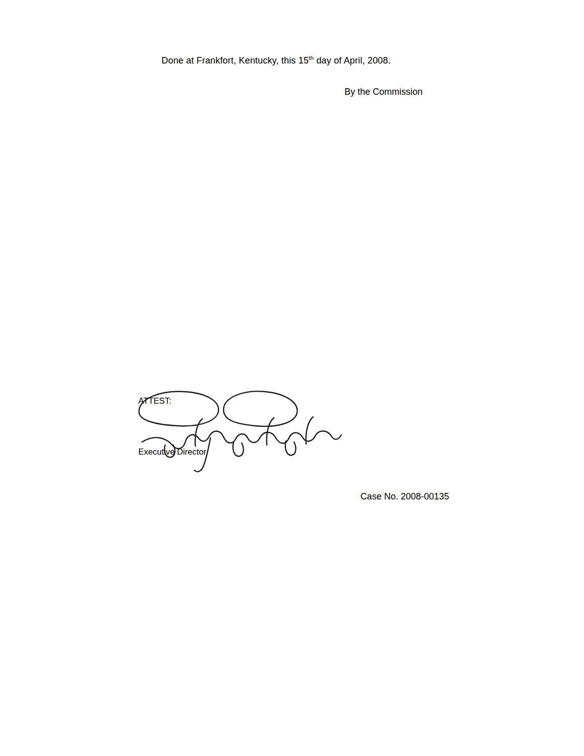Done at Frankfort, Kentucky, this 15th day of April, 2008.
By the Commission
ATTEST:
Executive Director
Case No. 2008-00135